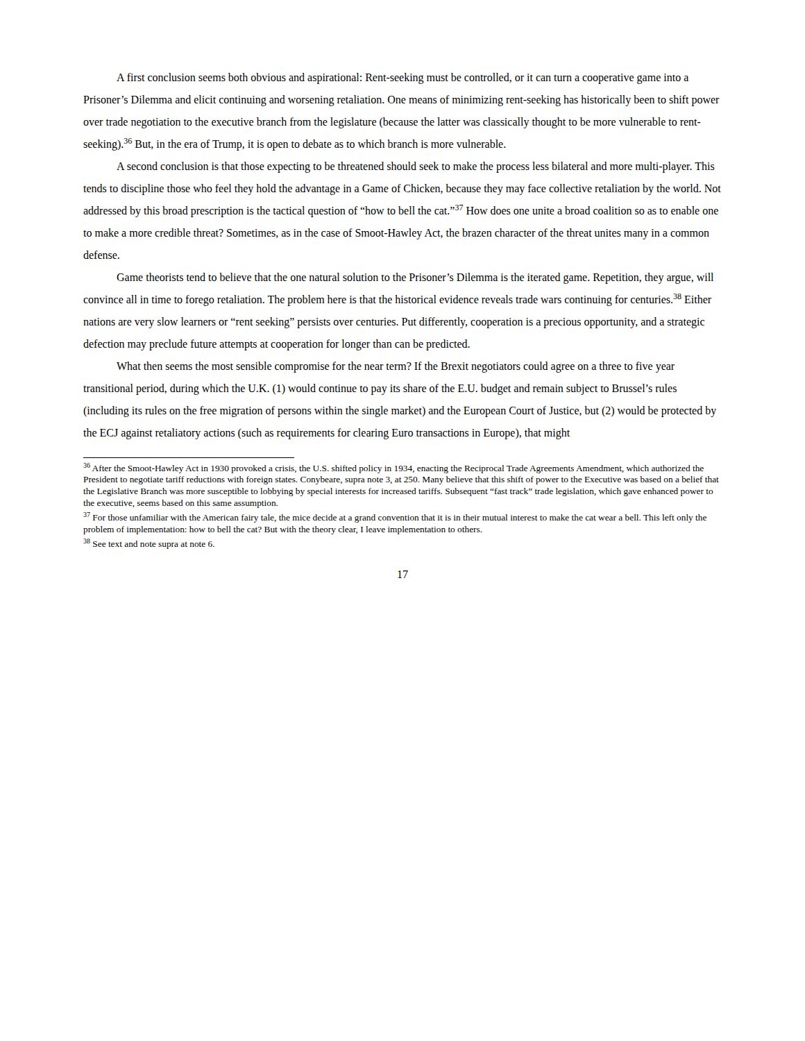A first conclusion seems both obvious and aspirational: Rent-seeking must be controlled, or it can turn a cooperative game into a Prisoner’s Dilemma and elicit continuing and worsening retaliation. One means of minimizing rent-seeking has historically been to shift power over trade negotiation to the executive branch from the legislature (because the latter was classically thought to be more vulnerable to rent-seeking).36 But, in the era of Trump, it is open to debate as to which branch is more vulnerable.
A second conclusion is that those expecting to be threatened should seek to make the process less bilateral and more multi-player. This tends to discipline those who feel they hold the advantage in a Game of Chicken, because they may face collective retaliation by the world. Not addressed by this broad prescription is the tactical question of “how to bell the cat.”37 How does one unite a broad coalition so as to enable one to make a more credible threat? Sometimes, as in the case of Smoot-Hawley Act, the brazen character of the threat unites many in a common defense.
Game theorists tend to believe that the one natural solution to the Prisoner’s Dilemma is the iterated game. Repetition, they argue, will convince all in time to forego retaliation. The problem here is that the historical evidence reveals trade wars continuing for centuries.38 Either nations are very slow learners or “rent seeking” persists over centuries. Put differently, cooperation is a precious opportunity, and a strategic defection may preclude future attempts at cooperation for longer than can be predicted.
What then seems the most sensible compromise for the near term? If the Brexit negotiators could agree on a three to five year transitional period, during which the U.K. (1) would continue to pay its share of the E.U. budget and remain subject to Brussel’s rules (including its rules on the free migration of persons within the single market) and the European Court of Justice, but (2) would be protected by the ECJ against retaliatory actions (such as requirements for clearing Euro transactions in Europe), that might
36 After the Smoot-Hawley Act in 1930 provoked a crisis, the U.S. shifted policy in 1934, enacting the Reciprocal Trade Agreements Amendment, which authorized the President to negotiate tariff reductions with foreign states. Conybeare, supra note 3, at 250. Many believe that this shift of power to the Executive was based on a belief that the Legislative Branch was more susceptible to lobbying by special interests for increased tariffs. Subsequent “fast track” trade legislation, which gave enhanced power to the executive, seems based on this same assumption.
37 For those unfamiliar with the American fairy tale, the mice decide at a grand convention that it is in their mutual interest to make the cat wear a bell. This left only the problem of implementation: how to bell the cat? But with the theory clear, I leave implementation to others.
38 See text and note supra at note 6.
17